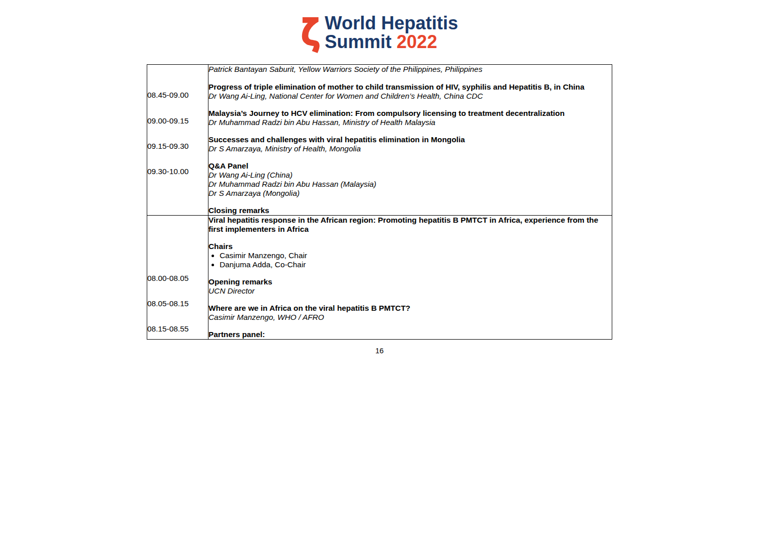𝛇
World Hepatitis Summit 2022
| 08.45-09.00 09.00-09.15 09.15-09.30 09.30-10.00 | Patrick Bantayan Saburit, Yellow Warriors Society of the Philippines, Philippines Progress of triple elimination of mother to child transmission of HIV, syphilis and Hepatitis B, in China Dr Wang Ai-Ling, National Center for Women and Children’s Health, China CDC Malaysia’s Journey to HCV elimination: From compulsory licensing to treatment decentralization Dr Muhammad Radzi bin Abu Hassan, Ministry of Health Malaysia Successes and challenges with viral hepatitis elimination in Mongolia Dr S Amarzaya, Ministry of Health, Mongolia Q&A Panel Dr Wang Ai-Ling (China) Dr Muhammad Radzi bin Abu Hassan (Malaysia) Dr S Amarzaya (Mongolia) Closing remarks |
| 08.00-08.05 08.05-08.15 08.15-08.55 | Viral hepatitis response in the African region: Promoting hepatitis B PMTCT in Africa, experience from the first implementers in Africa Chairs Casimir Manzengo, Chair Danjuma Adda, Co-Chair Opening remarks UCN Director Where are we in Africa on the viral hepatitis B PMTCT? Casimir Manzengo, WHO / AFRO Partners panel: |
16